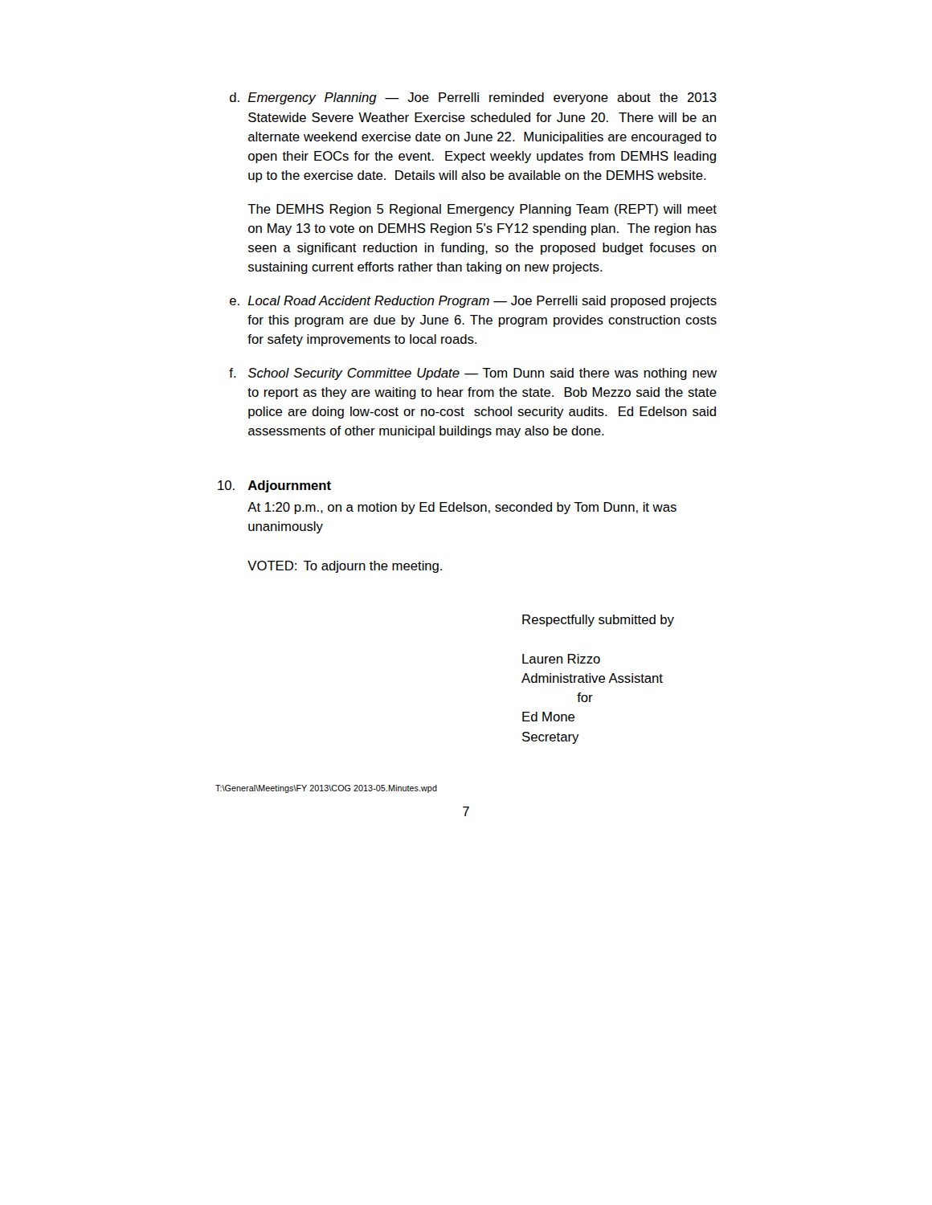d.
Emergency Planning — Joe Perrelli reminded everyone about the 2013 Statewide Severe Weather Exercise scheduled for June 20. There will be an alternate weekend exercise date on June 22. Municipalities are encouraged to open their EOCs for the event. Expect weekly updates from DEMHS leading up to the exercise date. Details will also be available on the DEMHS website.
The DEMHS Region 5 Regional Emergency Planning Team (REPT) will meet on May 13 to vote on DEMHS Region 5's FY12 spending plan. The region has seen a significant reduction in funding, so the proposed budget focuses on sustaining current efforts rather than taking on new projects.
e.
Local Road Accident Reduction Program — Joe Perrelli said proposed projects for this program are due by June 6. The program provides construction costs for safety improvements to local roads.
f.
School Security Committee Update — Tom Dunn said there was nothing new to report as they are waiting to hear from the state. Bob Mezzo said the state police are doing low-cost or no-cost school security audits. Ed Edelson said assessments of other municipal buildings may also be done.
10.
Adjournment
At 1:20 p.m., on a motion by Ed Edelson, seconded by Tom Dunn, it was unanimously
VOTED:
To adjourn the meeting.
Respectfully submitted by
Lauren Rizzo
Administrative Assistant
for
Ed Mone
Secretary
T:\General\Meetings\FY 2013\COG 2013-05.Minutes.wpd
7